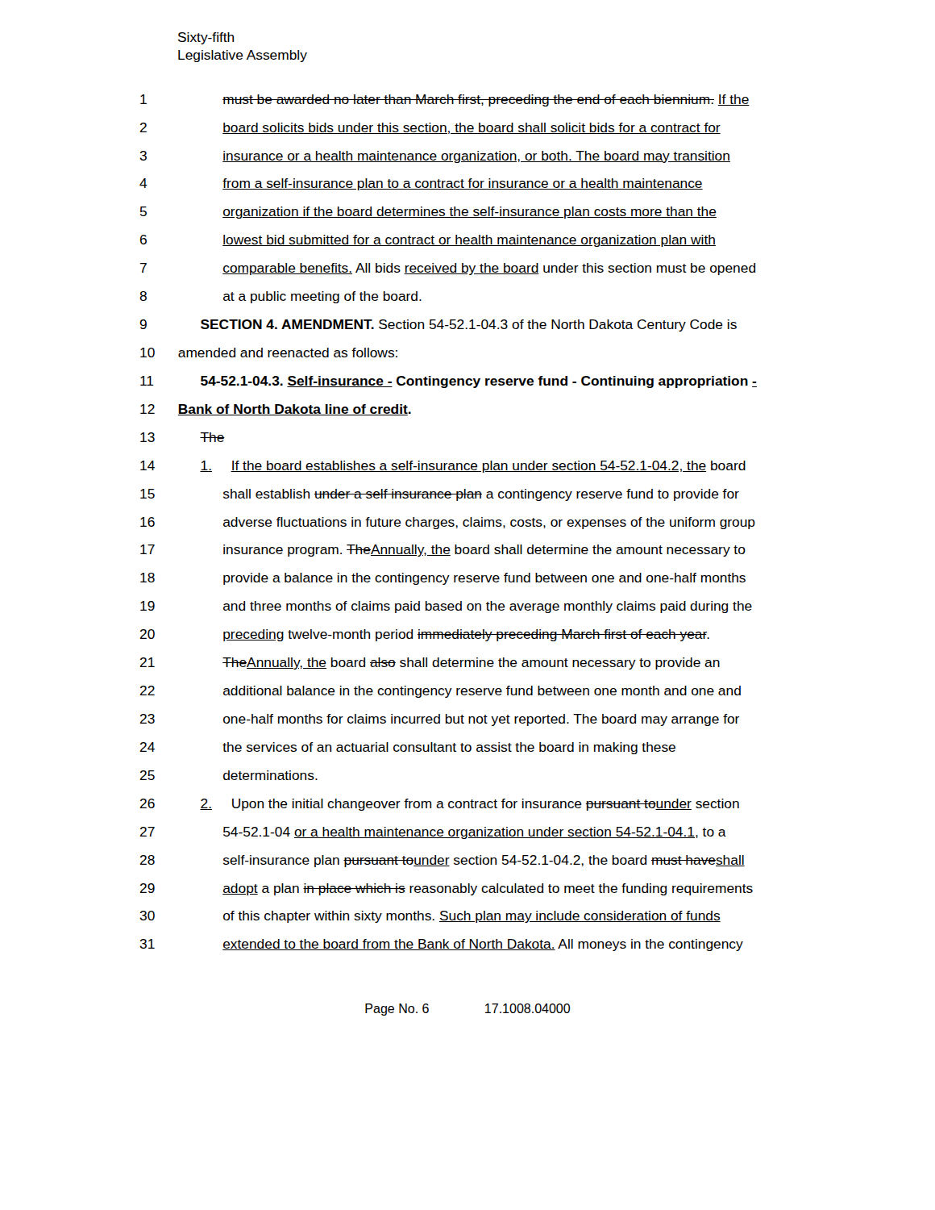Sixty-fifth
Legislative Assembly
| 1 | must be awarded no later than March first, preceding the end of each biennium. If the |
| 2 | board solicits bids under this section, the board shall solicit bids for a contract for |
| 3 | insurance or a health maintenance organization, or both. The board may transition |
| 4 | from a self-insurance plan to a contract for insurance or a health maintenance |
| 5 | organization if the board determines the self-insurance plan costs more than the |
| 6 | lowest bid submitted for a contract or health maintenance organization plan with |
| 7 | comparable benefits. All bids received by the board under this section must be opened |
| 8 | at a public meeting of the board. |
| 9 | SECTION 4. AMENDMENT. Section 54-52.1-04.3 of the North Dakota Century Code is |
| 10 | amended and reenacted as follows: |
| 11 | 54-52.1-04.3. Self-insurance - Contingency reserve fund - Continuing appropriation - |
| 12 | Bank of North Dakota line of credit . |
| 13 | The |
| 14 | 1. If the board establishes a self-insurance plan under section 54-52.1-04.2, the board |
| 15 | shall establish under a self insurance plan a contingency reserve fund to provide for |
| 16 | adverse fluctuations in future charges, claims, costs, or expenses of the uniform group |
| 17 | insurance program. The Annually, the board shall determine the amount necessary to |
| 18 | provide a balance in the contingency reserve fund between one and one-half months |
| 19 | and three months of claims paid based on the average monthly claims paid during the |
| 20 | preceding twelve-month period immediately preceding March first of each year . |
| 21 | The Annually, the board also shall determine the amount necessary to provide an |
| 22 | additional balance in the contingency reserve fund between one month and one and |
| 23 | one-half months for claims incurred but not yet reported. The board may arrange for |
| 24 | the services of an actuarial consultant to assist the board in making these |
| 25 | determinations. |
| 26 | 2. Upon the initial changeover from a contract for insurance pursuant to under section |
| 27 | 54-52.1-04 or a health maintenance organization under section 54-52.1-04.1, to a |
| 28 | self-insurance plan pursuant to under section 54-52.1-04.2, the board must have shall |
| 29 | adopt a plan in place which is reasonably calculated to meet the funding requirements |
| 30 | of this chapter within sixty months. Such plan may include consideration of funds |
| 31 | extended to the board from the Bank of North Dakota. All moneys in the contingency |
Page No. 6 17.1008.04000